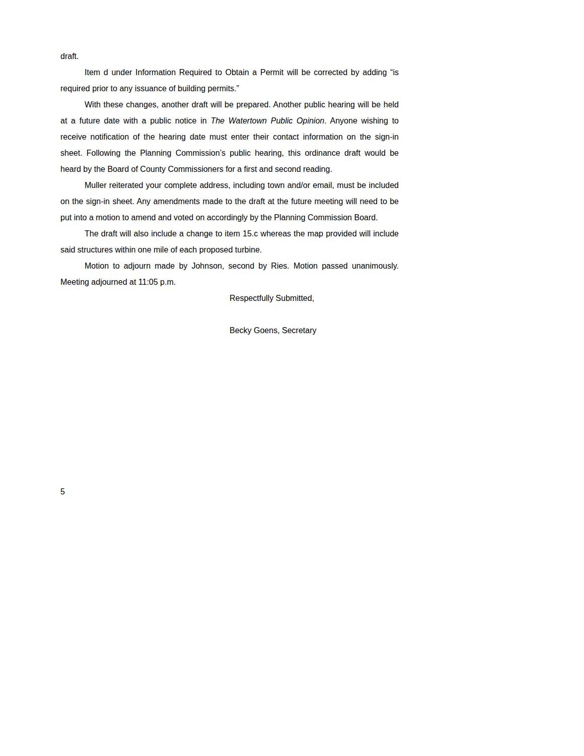draft.
Item d under Information Required to Obtain a Permit will be corrected by adding “is required prior to any issuance of building permits.”
With these changes, another draft will be prepared. Another public hearing will be held at a future date with a public notice in The Watertown Public Opinion. Anyone wishing to receive notification of the hearing date must enter their contact information on the sign-in sheet. Following the Planning Commission’s public hearing, this ordinance draft would be heard by the Board of County Commissioners for a first and second reading.
Muller reiterated your complete address, including town and/or email, must be included on the sign-in sheet. Any amendments made to the draft at the future meeting will need to be put into a motion to amend and voted on accordingly by the Planning Commission Board.
The draft will also include a change to item 15.c whereas the map provided will include said structures within one mile of each proposed turbine.
Motion to adjourn made by Johnson, second by Ries. Motion passed unanimously. Meeting adjourned at 11:05 p.m.
Respectfully Submitted,
Becky Goens, Secretary
5